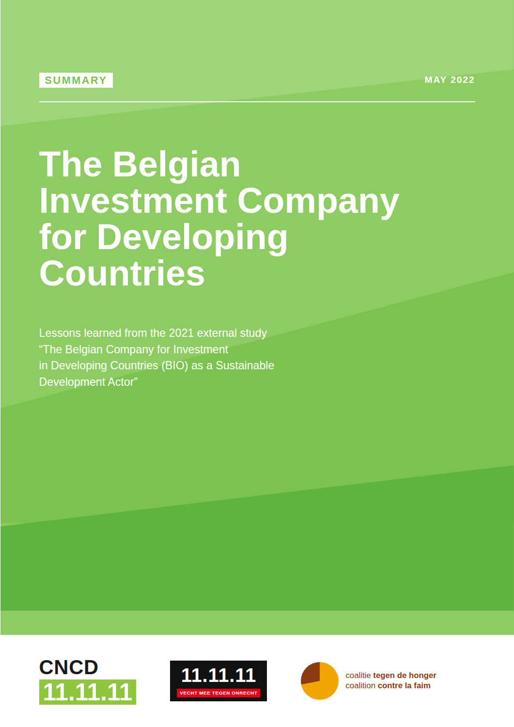SUMMARY MAY 2022
The Belgian Investment Company for Developing Countries
Lessons learned from the 2021 external study
“The Belgian Company for Investment
in Developing Countries (BIO) as a Sustainable
Development Actor”
CNCD
11.11.11
11.11.11 VECHT MEE TEGEN ONRECHT
coalitie tegen de honger
coalition contre la faim